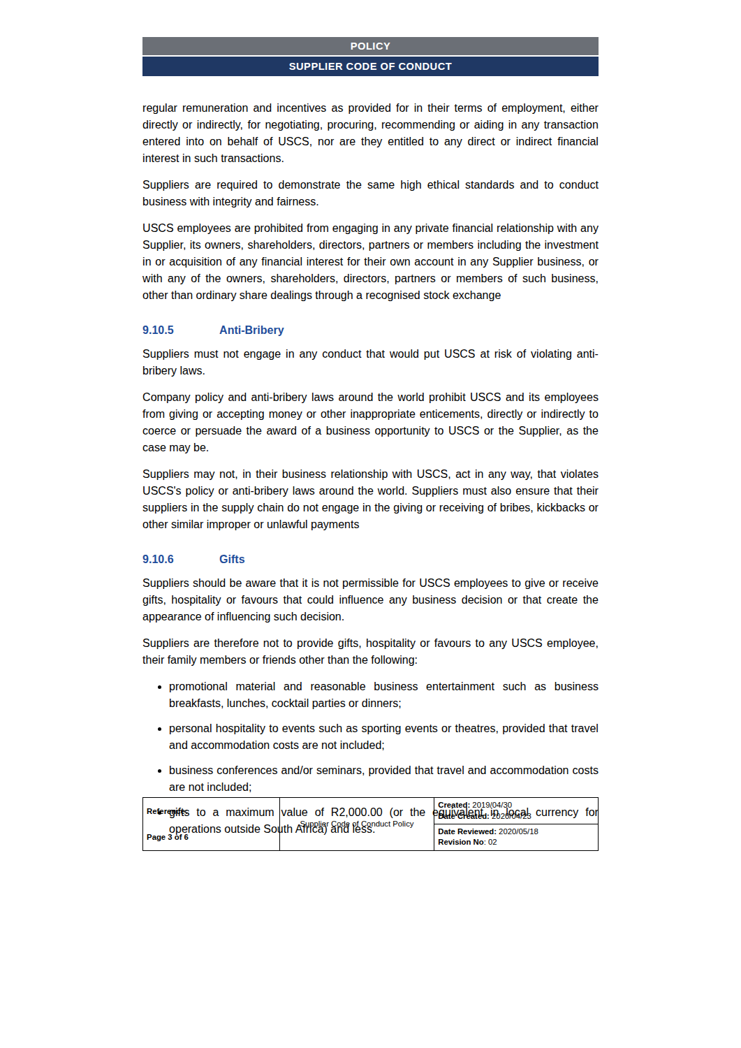POLICY
SUPPLIER CODE OF CONDUCT
regular remuneration and incentives as provided for in their terms of employment, either directly or indirectly, for negotiating, procuring, recommending or aiding in any transaction entered into on behalf of USCS, nor are they entitled to any direct or indirect financial interest in such transactions.
Suppliers are required to demonstrate the same high ethical standards and to conduct business with integrity and fairness.
USCS employees are prohibited from engaging in any private financial relationship with any Supplier, its owners, shareholders, directors, partners or members including the investment in or acquisition of any financial interest for their own account in any Supplier business, or with any of the owners, shareholders, directors, partners or members of such business, other than ordinary share dealings through a recognised stock exchange
9.10.5 Anti-Bribery
Suppliers must not engage in any conduct that would put USCS at risk of violating anti-bribery laws.
Company policy and anti-bribery laws around the world prohibit USCS and its employees from giving or accepting money or other inappropriate enticements, directly or indirectly to coerce or persuade the award of a business opportunity to USCS or the Supplier, as the case may be.
Suppliers may not, in their business relationship with USCS, act in any way, that violates USCS's policy or anti-bribery laws around the world. Suppliers must also ensure that their suppliers in the supply chain do not engage in the giving or receiving of bribes, kickbacks or other similar improper or unlawful payments
9.10.6 Gifts
Suppliers should be aware that it is not permissible for USCS employees to give or receive gifts, hospitality or favours that could influence any business decision or that create the appearance of influencing such decision.
Suppliers are therefore not to provide gifts, hospitality or favours to any USCS employee, their family members or friends other than the following:
promotional material and reasonable business entertainment such as business breakfasts, lunches, cocktail parties or dinners;
personal hospitality to events such as sporting events or theatres, provided that travel and accommodation costs are not included;
business conferences and/or seminars, provided that travel and accommodation costs are not included;
gifts to a maximum value of R2,000.00 (or the equivalent in local currency for operations outside South Africa) and less.
| Reference: | Supplier Code of Conduct Policy | Created: 2019/04/30 Date Created: 2020/04/23 |
| Page 3 of 6 | Date Reviewed: 2020/05/18 Revision No : 02 |